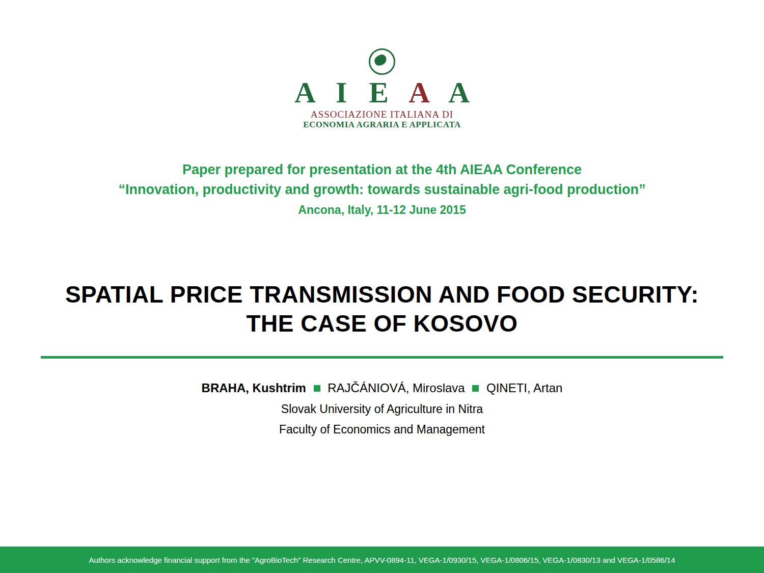A I E A A
ASSOCIAZIONE ITALIANA DI
ECONOMIA AGRARIA E APPLICATA
Paper prepared for presentation at the 4th AIEAA Conference
“Innovation, productivity and growth: towards sustainable agri-food production”
Ancona, Italy, 11-12 June 2015
SPATIAL PRICE TRANSMISSION AND FOOD SECURITY:
THE CASE OF KOSOVO
BRAHA, Kushtrim RAJČÁNIOVÁ, Miroslava QINETI, Artan
Slovak University of Agriculture in Nitra
Faculty of Economics and Management
Authors acknowledge financial support from the "AgroBioTech" Research Centre, APVV-0894-11, VEGA-1/0930/15, VEGA-1/0806/15, VEGA-1/0830/13 and VEGA-1/0586/14